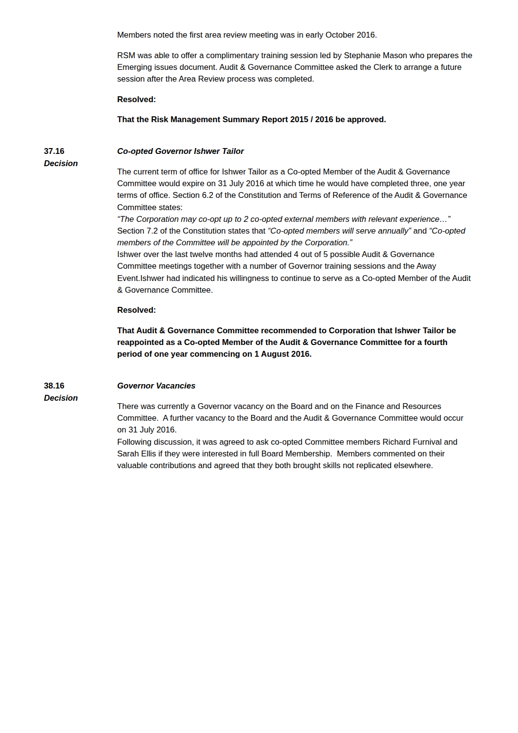Members noted the first area review meeting was in early October 2016.
RSM was able to offer a complimentary training session led by Stephanie Mason who prepares the Emerging issues document. Audit & Governance Committee asked the Clerk to arrange a future session after the Area Review process was completed.
Resolved:
That the Risk Management Summary Report 2015 / 2016 be approved.
37.16 Decision
Co-opted Governor Ishwer Tailor
The current term of office for Ishwer Tailor as a Co-opted Member of the Audit & Governance Committee would expire on 31 July 2016 at which time he would have completed three, one year terms of office. Section 6.2 of the Constitution and Terms of Reference of the Audit & Governance Committee states:
“The Corporation may co-opt up to 2 co-opted external members with relevant experience…”
Section 7.2 of the Constitution states that “Co-opted members will serve annually” and “Co-opted members of the Committee will be appointed by the Corporation.”
Ishwer over the last twelve months had attended 4 out of 5 possible Audit & Governance Committee meetings together with a number of Governor training sessions and the Away Event.Ishwer had indicated his willingness to continue to serve as a Co-opted Member of the Audit & Governance Committee.
Resolved:
That Audit & Governance Committee recommended to Corporation that Ishwer Tailor be reappointed as a Co-opted Member of the Audit & Governance Committee for a fourth period of one year commencing on 1 August 2016.
38.16 Decision
Governor Vacancies
There was currently a Governor vacancy on the Board and on the Finance and Resources Committee. A further vacancy to the Board and the Audit & Governance Committee would occur on 31 July 2016.
Following discussion, it was agreed to ask co-opted Committee members Richard Furnival and Sarah Ellis if they were interested in full Board Membership. Members commented on their valuable contributions and agreed that they both brought skills not replicated elsewhere.